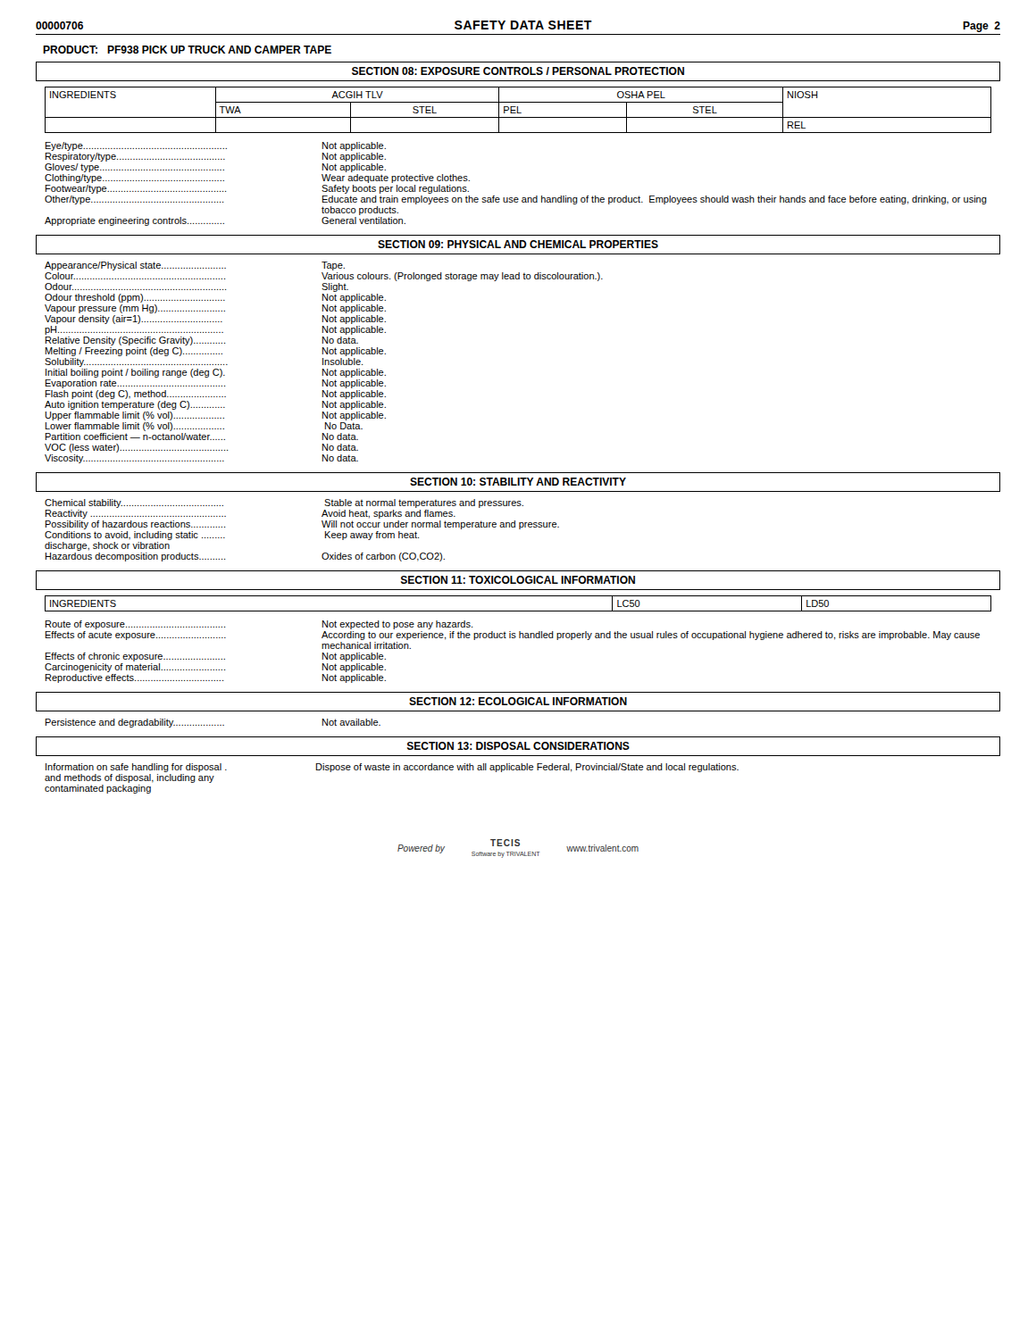00000706
SAFETY DATA SHEET
Page 2
PRODUCT: PF938 PICK UP TRUCK AND CAMPER TAPE
SECTION 08: EXPOSURE CONTROLS / PERSONAL PROTECTION
| INGREDIENTS | ACGIH TLV | OSHA PEL | NIOSH |
| TWA | STEL | PEL | STEL |
| | | | | | REL |
Eye/type.....................................................
Not applicable.
Respiratory/type........................................
Not applicable.
Gloves/ type..............................................
Not applicable.
Clothing/type.............................................
Wear adequate protective clothes.
Footwear/type............................................
Safety boots per local regulations.
Other/type.................................................
Educate and train employees on the safe use and handling of the product. Employees should wash their hands and face before eating, drinking, or using tobacco products.
Appropriate engineering controls..............
General ventilation.
SECTION 09: PHYSICAL AND CHEMICAL PROPERTIES
Appearance/Physical state........................
Tape.
Colour........................................................
Various colours. (Prolonged storage may lead to discolouration.).
Odour.........................................................
Slight.
Odour threshold (ppm)..............................
Not applicable.
Vapour pressure (mm Hg).........................
Not applicable.
Vapour density (air=1)..............................
Not applicable.
pH.............................................................
Not applicable.
Relative Density (Specific Gravity)............
No data.
Melting / Freezing point (deg C)...............
Not applicable.
Solubility.....................................................
Insoluble.
Initial boiling point / boiling range (deg C).
Not applicable.
Evaporation rate........................................
Not applicable.
Flash point (deg C), method......................
Not applicable.
Auto ignition temperature (deg C).............
Not applicable.
Upper flammable limit (% vol)...................
Not applicable.
Lower flammable limit (% vol)...................
No Data.
Partition coefficient — n-octanol/water......
No data.
VOC (less water)........................................
No data.
Viscosity....................................................
No data.
SECTION 10: STABILITY AND REACTIVITY
Chemical stability......................................
Stable at normal temperatures and pressures.
Reactivity ..................................................
Avoid heat, sparks and flames.
Possibility of hazardous reactions.............
Will not occur under normal temperature and pressure.
Conditions to avoid, including static .........
Keep away from heat.
discharge, shock or vibration
Hazardous decomposition products..........
Oxides of carbon (CO,CO2).
SECTION 11: TOXICOLOGICAL INFORMATION
| INGREDIENTS | LC50 | LD50 |
| --- | --- | --- |
Route of exposure.....................................
Not expected to pose any hazards.
Effects of acute exposure..........................
According to our experience, if the product is handled properly and the usual rules of occupational hygiene adhered to, risks are improbable. May cause mechanical irritation.
Effects of chronic exposure.......................
Not applicable.
Carcinogenicity of material........................
Not applicable.
Reproductive effects.................................
Not applicable.
SECTION 12: ECOLOGICAL INFORMATION
Persistence and degradability...................
Not available.
SECTION 13: DISPOSAL CONSIDERATIONS
Information on safe handling for disposal .
and methods of disposal, including any
contaminated packaging
Dispose of waste in accordance with all applicable Federal, Provincial/State and local regulations.
Powered by
TECIS
Software by TRIVALENT
www.trivalent.com